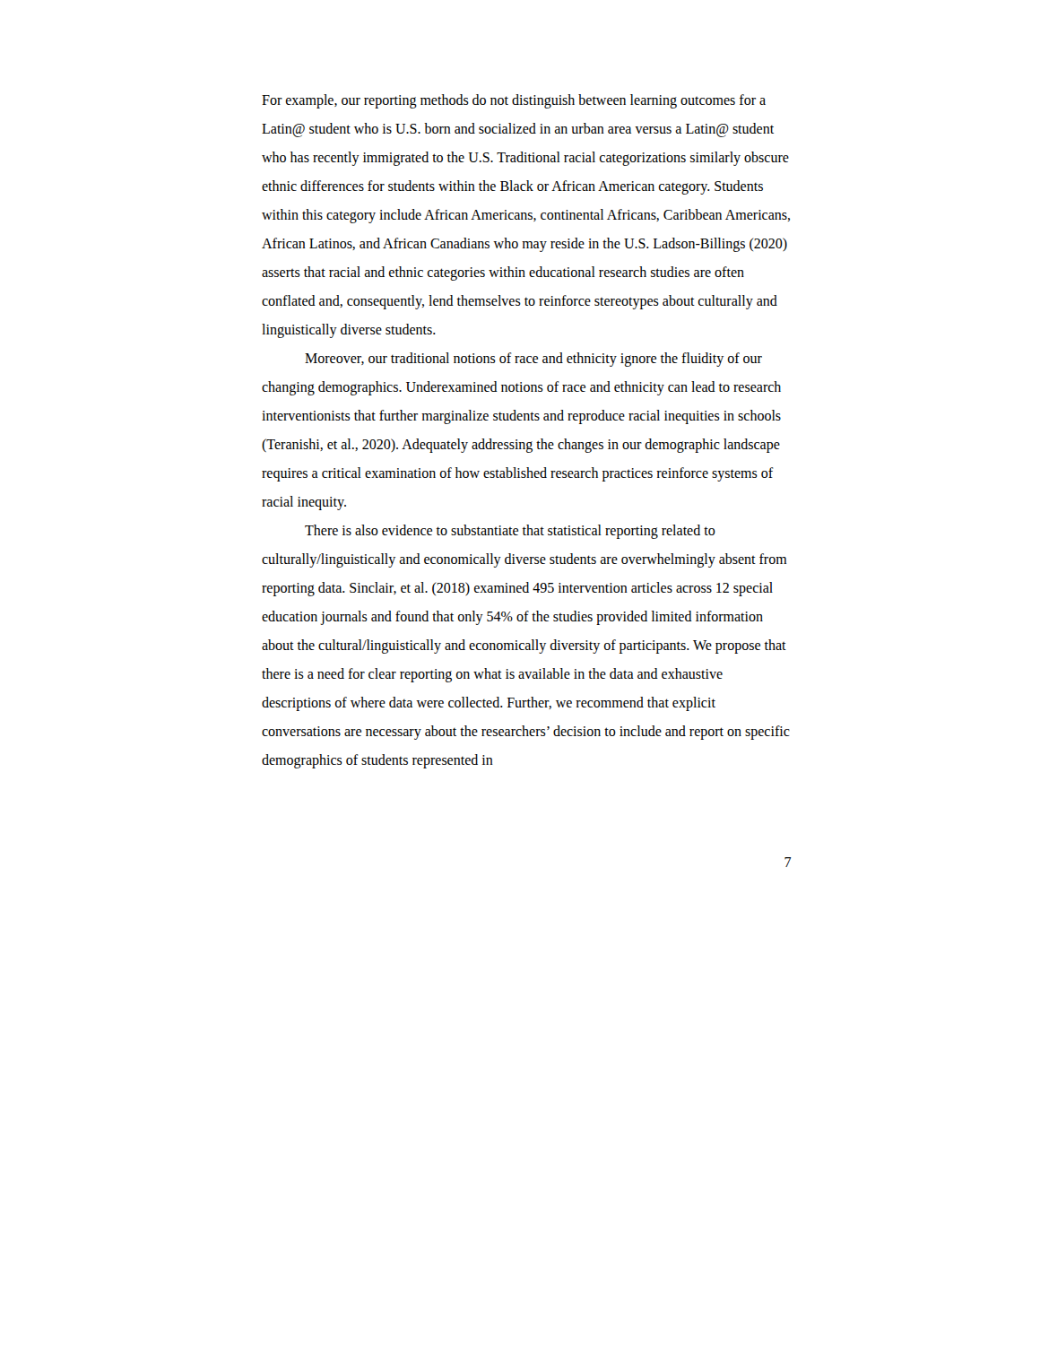For example, our reporting methods do not distinguish between learning outcomes for a Latin@ student who is U.S. born and socialized in an urban area versus a Latin@ student who has recently immigrated to the U.S. Traditional racial categorizations similarly obscure ethnic differences for students within the Black or African American category. Students within this category include African Americans, continental Africans, Caribbean Americans, African Latinos, and African Canadians who may reside in the U.S. Ladson-Billings (2020) asserts that racial and ethnic categories within educational research studies are often conflated and, consequently, lend themselves to reinforce stereotypes about culturally and linguistically diverse students.
Moreover, our traditional notions of race and ethnicity ignore the fluidity of our changing demographics. Underexamined notions of race and ethnicity can lead to research interventionists that further marginalize students and reproduce racial inequities in schools (Teranishi, et al., 2020). Adequately addressing the changes in our demographic landscape requires a critical examination of how established research practices reinforce systems of racial inequity.
There is also evidence to substantiate that statistical reporting related to culturally/linguistically and economically diverse students are overwhelmingly absent from reporting data. Sinclair, et al. (2018) examined 495 intervention articles across 12 special education journals and found that only 54% of the studies provided limited information about the cultural/linguistically and economically diversity of participants. We propose that there is a need for clear reporting on what is available in the data and exhaustive descriptions of where data were collected. Further, we recommend that explicit conversations are necessary about the researchers’ decision to include and report on specific demographics of students represented in
7